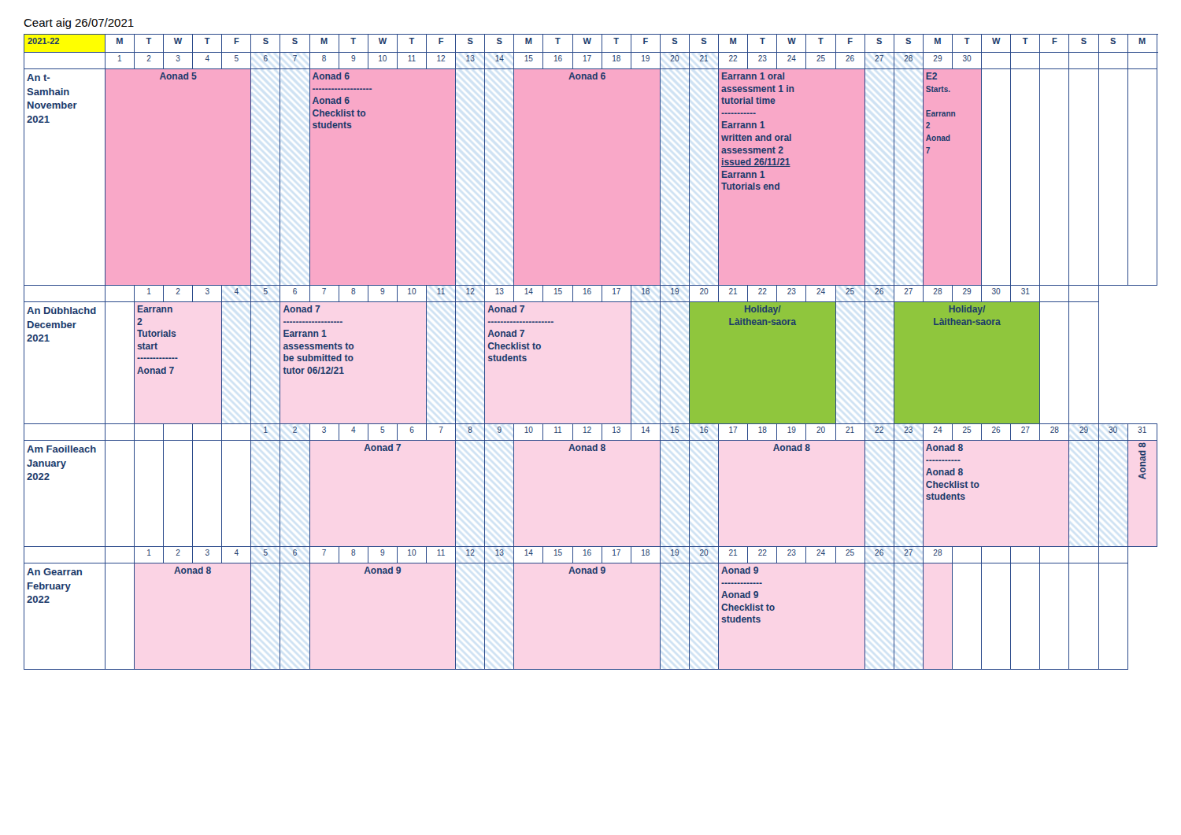Ceart aig 26/07/2021
| 2021-22 | M | T | W | T | F | S | S | M | T | W | T | F | S | S | M | T | W | T | F | S | S | M | T | W | T | F | S | S | M | T | W | T | F | S | S | M | T |
| --- | --- | --- | --- | --- | --- | --- | --- | --- | --- | --- | --- | --- | --- | --- | --- | --- | --- | --- | --- | --- | --- | --- | --- | --- | --- | --- | --- | --- | --- | --- | --- | --- | --- | --- | --- | --- | --- |
| | 1 | 2 | 3 | 4 | 5 | 6 | 7 | 8 | 9 | 10 | 11 | 12 | 13 | 14 | 15 | 16 | 17 | 18 | 19 | 20 | 21 | 22 | 23 | 24 | 25 | 26 | 27 | 28 | 29 | 30 | | | | | | |
| An t- Samhain November 2021 | Aonad 5 | | | Aonad 6 ------------------- Aonad 6 Checklist to students | | | Aonad 6 | | | Earrann 1 oral assessment 1 in tutorial time ----------- Earrann 1 written and oral assessment 2 issued 26/11/21 Earrann 1 Tutorials end | | | E2 Starts. Earrann 2 Aonad 7 | | | | | | |
| | | 1 | 2 | 3 | 4 | 5 | 6 | 7 | 8 | 9 | 10 | 11 | 12 | 13 | 14 | 15 | 16 | 17 | 18 | 19 | 20 | 21 | 22 | 23 | 24 | 25 | 26 | 27 | 28 | 29 | 30 | 31 | | |
| An Dùbhlachd December 2021 | | Earrann 2 Tutorials start ------------- Aonad 7 | | | Aonad 7 ------------------- Earrann 1 assessments to be submitted to tutor 06/12/21 | | | Aonad 7 --------------------- Aonad 7 Checklist to students | | | Holiday/ Làithean-saora | | | Holiday/ Làithean-saora | | |
| | | | | | | 1 | 2 | 3 | 4 | 5 | 6 | 7 | 8 | 9 | 10 | 11 | 12 | 13 | 14 | 15 | 16 | 17 | 18 | 19 | 20 | 21 | 22 | 23 | 24 | 25 | 26 | 27 | 28 | 29 | 30 | 31 |
| Am Faoilleach January 2022 | | | | | | | | Aonad 7 | | | Aonad 8 | | | Aonad 8 | | | Aonad 8 ----------- Aonad 8 Checklist to students | | | Aonad 8 |
| | | 1 | 2 | 3 | 4 | 5 | 6 | 7 | 8 | 9 | 10 | 11 | 12 | 13 | 14 | 15 | 16 | 17 | 18 | 19 | 20 | 21 | 22 | 23 | 24 | 25 | 26 | 27 | 28 | | | | | | |
| An Gearran February 2022 | | Aonad 8 | | | Aonad 9 | | | Aonad 9 | | | Aonad 9 ------------- Aonad 9 Checklist to students | | | | | | | | | |